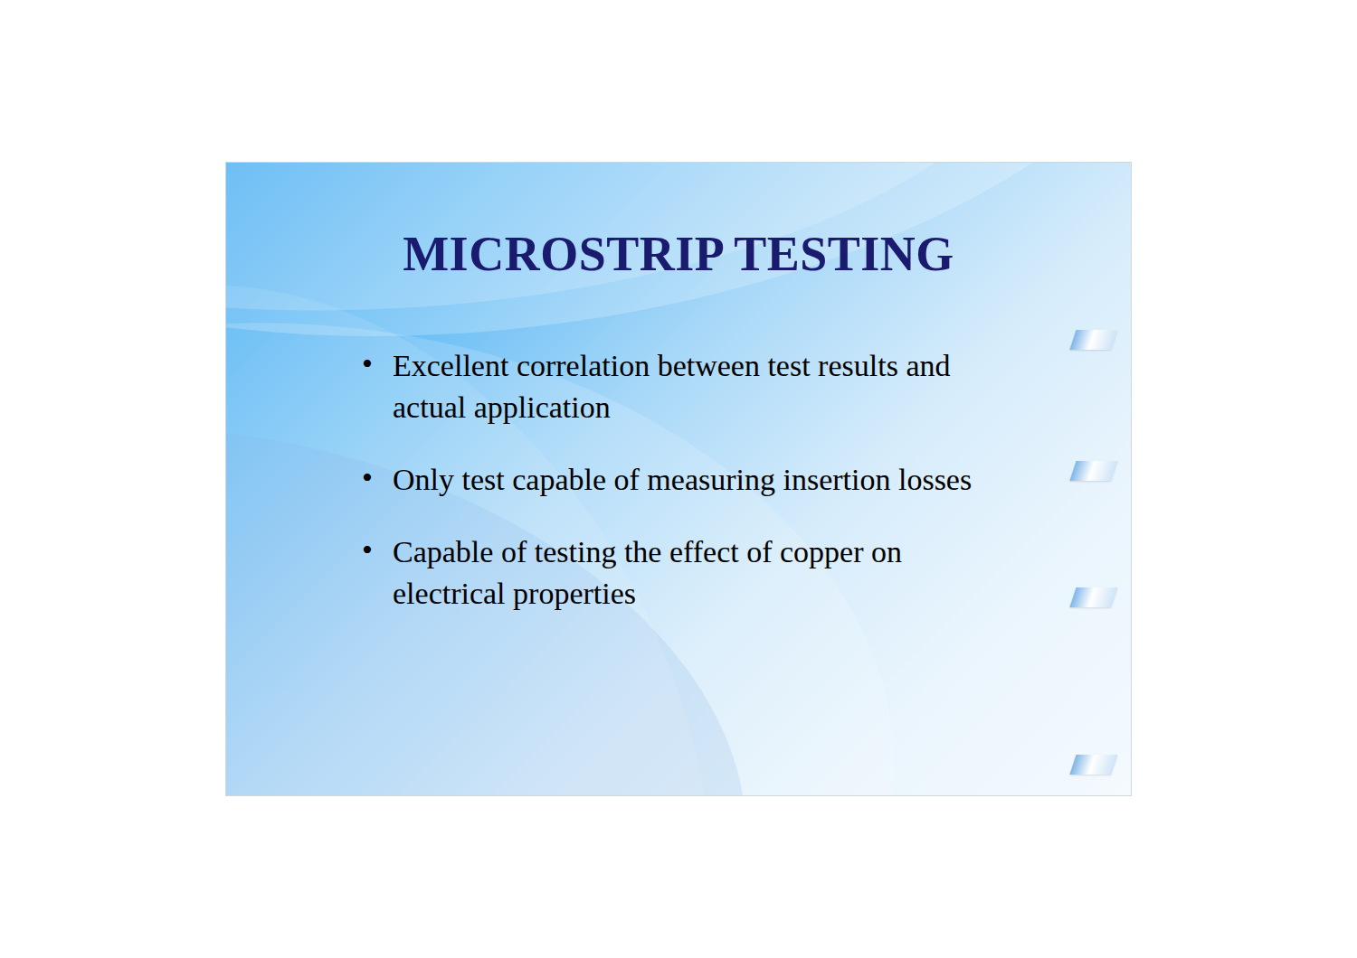MICROSTRIP TESTING
Excellent correlation between test results and actual application
Only test capable of measuring insertion losses
Capable of testing the effect of copper on electrical properties